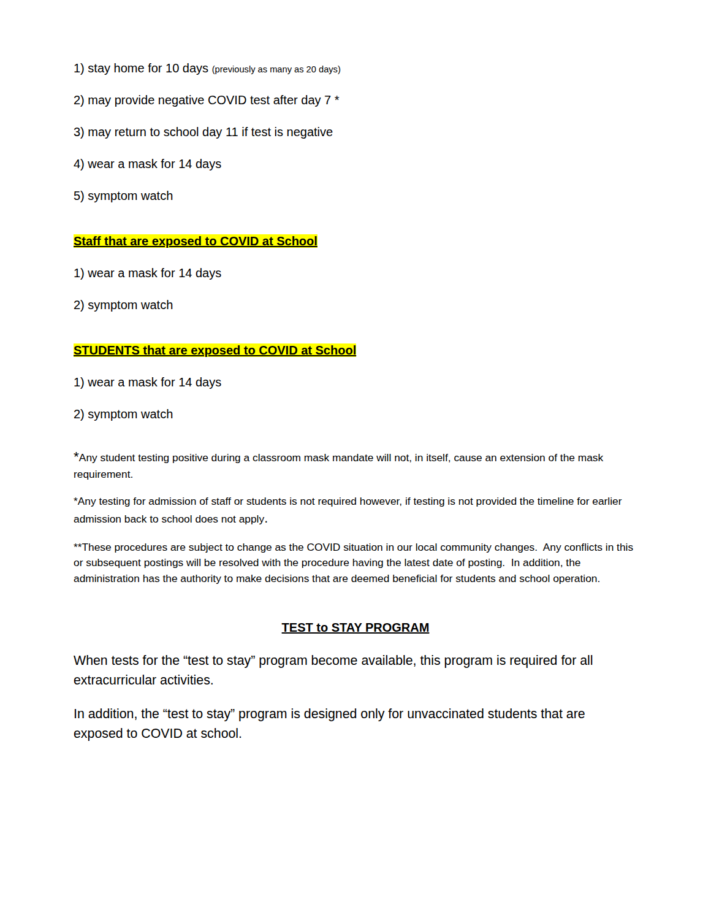1) stay home for 10 days (previously as many as 20 days)
2) may provide negative COVID test after day 7 *
3) may return to school day 11 if test is negative
4) wear a mask for 14 days
5) symptom watch
Staff that are exposed to COVID at School
1) wear a mask for 14 days
2) symptom watch
STUDENTS that are exposed to COVID at School
1) wear a mask for 14 days
2) symptom watch
*Any student testing positive during a classroom mask mandate will not, in itself, cause an extension of the mask requirement.
*Any testing for admission of staff or students is not required however, if testing is not provided the timeline for earlier admission back to school does not apply.
**These procedures are subject to change as the COVID situation in our local community changes. Any conflicts in this or subsequent postings will be resolved with the procedure having the latest date of posting. In addition, the administration has the authority to make decisions that are deemed beneficial for students and school operation.
TEST to STAY PROGRAM
When tests for the “test to stay” program become available, this program is required for all extracurricular activities.
In addition, the “test to stay” program is designed only for unvaccinated students that are exposed to COVID at school.